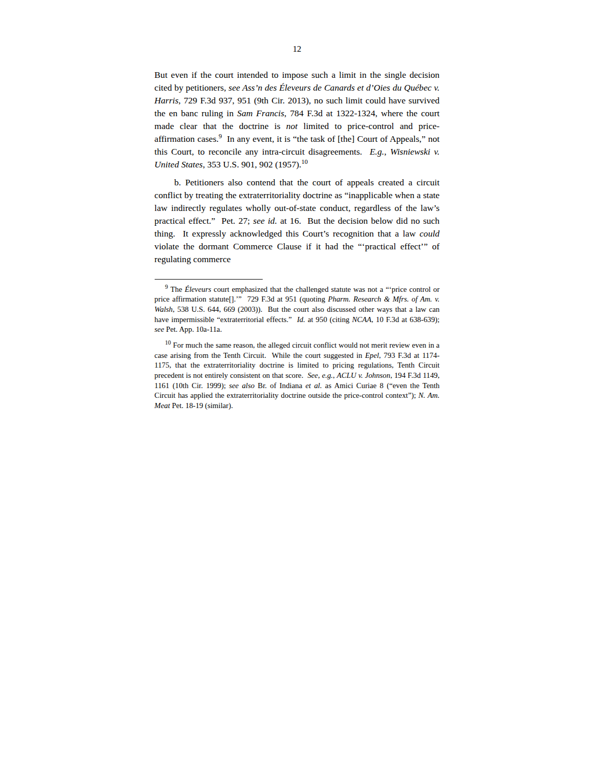12
But even if the court intended to impose such a limit in the single decision cited by petitioners, see Ass’n des Éleveurs de Canards et d’Oies du Québec v. Harris, 729 F.3d 937, 951 (9th Cir. 2013), no such limit could have survived the en banc ruling in Sam Francis, 784 F.3d at 1322-1324, where the court made clear that the doctrine is not limited to price-control and price-affirmation cases.9 In any event, it is “the task of [the] Court of Appeals,” not this Court, to reconcile any intra-circuit disagreements. E.g., Wisniewski v. United States, 353 U.S. 901, 902 (1957).10
b. Petitioners also contend that the court of appeals created a circuit conflict by treating the extraterritoriality doctrine as “inapplicable when a state law indirectly regulates wholly out-of-state conduct, regardless of the law’s practical effect.” Pet. 27; see id. at 16. But the decision below did no such thing. It expressly acknowledged this Court’s recognition that a law could violate the dormant Commerce Clause if it had the “‘practical effect’” of regulating commerce
9 The Éleveurs court emphasized that the challenged statute was not a “‘price control or price affirmation statute[].’” 729 F.3d at 951 (quoting Pharm. Research & Mfrs. of Am. v. Walsh, 538 U.S. 644, 669 (2003)). But the court also discussed other ways that a law can have impermissible “extraterritorial effects.” Id. at 950 (citing NCAA, 10 F.3d at 638-639); see Pet. App. 10a-11a.
10 For much the same reason, the alleged circuit conflict would not merit review even in a case arising from the Tenth Circuit. While the court suggested in Epel, 793 F.3d at 1174-1175, that the extraterritoriality doctrine is limited to pricing regulations, Tenth Circuit precedent is not entirely consistent on that score. See, e.g., ACLU v. Johnson, 194 F.3d 1149, 1161 (10th Cir. 1999); see also Br. of Indiana et al. as Amici Curiae 8 (“even the Tenth Circuit has applied the extraterritoriality doctrine outside the price-control context”); N. Am. Meat Pet. 18-19 (similar).